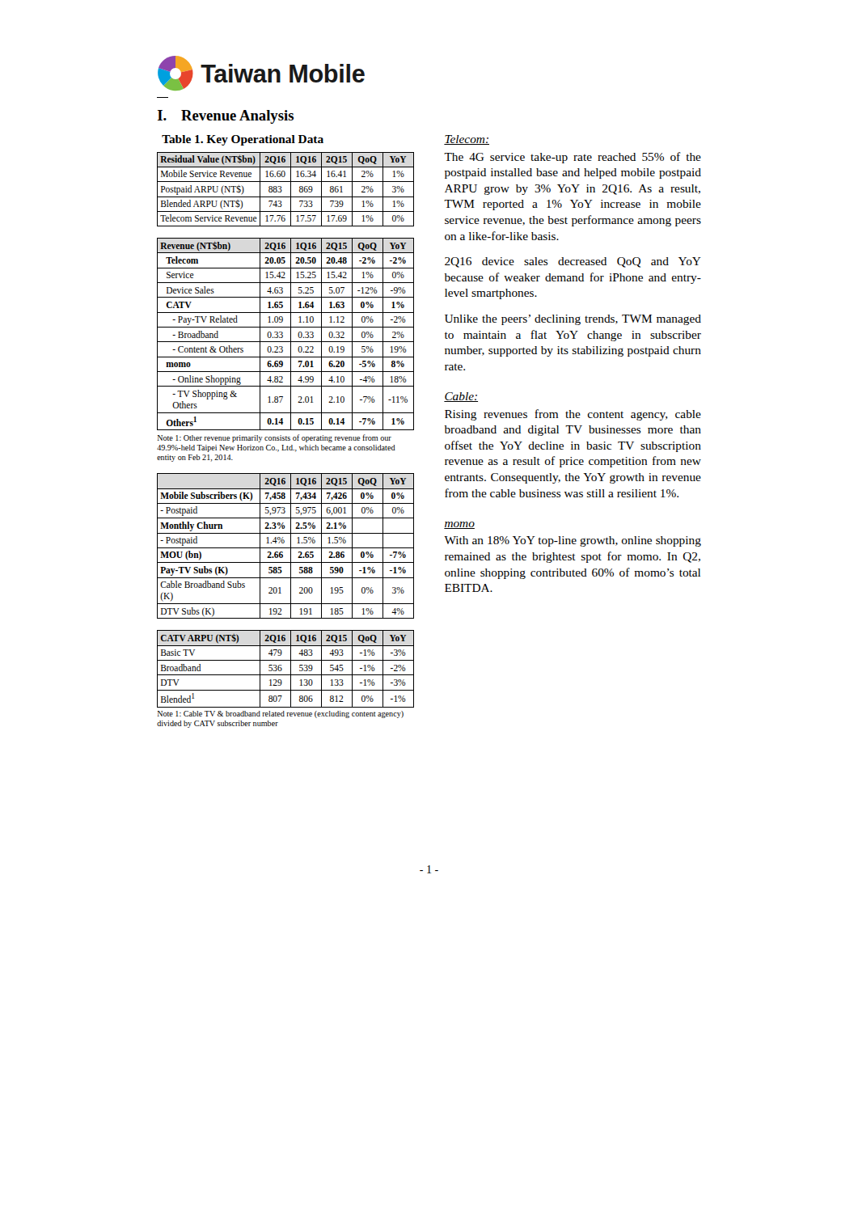Taiwan Mobile
I. Revenue Analysis
Table 1. Key Operational Data
| Residual Value (NT$bn) | 2Q16 | 1Q16 | 2Q15 | QoQ | YoY |
| --- | --- | --- | --- | --- | --- |
| Mobile Service Revenue | 16.60 | 16.34 | 16.41 | 2% | 1% |
| Postpaid ARPU (NT$) | 883 | 869 | 861 | 2% | 3% |
| Blended ARPU (NT$) | 743 | 733 | 739 | 1% | 1% |
| Telecom Service Revenue | 17.76 | 17.57 | 17.69 | 1% | 0% |
| Revenue (NT$bn) | 2Q16 | 1Q16 | 2Q15 | QoQ | YoY |
| --- | --- | --- | --- | --- | --- |
| Telecom | 20.05 | 20.50 | 20.48 | -2% | -2% |
| Service | 15.42 | 15.25 | 15.42 | 1% | 0% |
| Device Sales | 4.63 | 5.25 | 5.07 | -12% | -9% |
| CATV | 1.65 | 1.64 | 1.63 | 0% | 1% |
| - Pay-TV Related | 1.09 | 1.10 | 1.12 | 0% | -2% |
| - Broadband | 0.33 | 0.33 | 0.32 | 0% | 2% |
| - Content & Others | 0.23 | 0.22 | 0.19 | 5% | 19% |
| momo | 6.69 | 7.01 | 6.20 | -5% | 8% |
| - Online Shopping | 4.82 | 4.99 | 4.10 | -4% | 18% |
| - TV Shopping & Others | 1.87 | 2.01 | 2.10 | -7% | -11% |
| Others 1 | 0.14 | 0.15 | 0.14 | -7% | 1% |
Note 1: Other revenue primarily consists of operating revenue from our 49.9%-held Taipei New Horizon Co., Ltd., which became a consolidated entity on Feb 21, 2014.
| | 2Q16 | 1Q16 | 2Q15 | QoQ | YoY |
| --- | --- | --- | --- | --- | --- |
| Mobile Subscribers (K) | 7,458 | 7,434 | 7,426 | 0% | 0% |
| - Postpaid | 5,973 | 5,975 | 6,001 | 0% | 0% |
| Monthly Churn | 2.3% | 2.5% | 2.1% | | |
| - Postpaid | 1.4% | 1.5% | 1.5% | | |
| MOU (bn) | 2.66 | 2.65 | 2.86 | 0% | -7% |
| Pay-TV Subs (K) | 585 | 588 | 590 | -1% | -1% |
| Cable Broadband Subs (K) | 201 | 200 | 195 | 0% | 3% |
| DTV Subs (K) | 192 | 191 | 185 | 1% | 4% |
| CATV ARPU (NT$) | 2Q16 | 1Q16 | 2Q15 | QoQ | YoY |
| --- | --- | --- | --- | --- | --- |
| Basic TV | 479 | 483 | 493 | -1% | -3% |
| Broadband | 536 | 539 | 545 | -1% | -2% |
| DTV | 129 | 130 | 133 | -1% | -3% |
| Blended 1 | 807 | 806 | 812 | 0% | -1% |
Note 1: Cable TV & broadband related revenue (excluding content agency) divided by CATV subscriber number
Telecom:
The 4G service take-up rate reached 55% of the postpaid installed base and helped mobile postpaid ARPU grow by 3% YoY in 2Q16. As a result, TWM reported a 1% YoY increase in mobile service revenue, the best performance among peers on a like-for-like basis.
2Q16 device sales decreased QoQ and YoY because of weaker demand for iPhone and entry-level smartphones.
Unlike the peers’ declining trends, TWM managed to maintain a flat YoY change in subscriber number, supported by its stabilizing postpaid churn rate.
Cable:
Rising revenues from the content agency, cable broadband and digital TV businesses more than offset the YoY decline in basic TV subscription revenue as a result of price competition from new entrants. Consequently, the YoY growth in revenue from the cable business was still a resilient 1%.
momo
With an 18% YoY top-line growth, online shopping remained as the brightest spot for momo. In Q2, online shopping contributed 60% of momo’s total EBITDA.
- 1 -